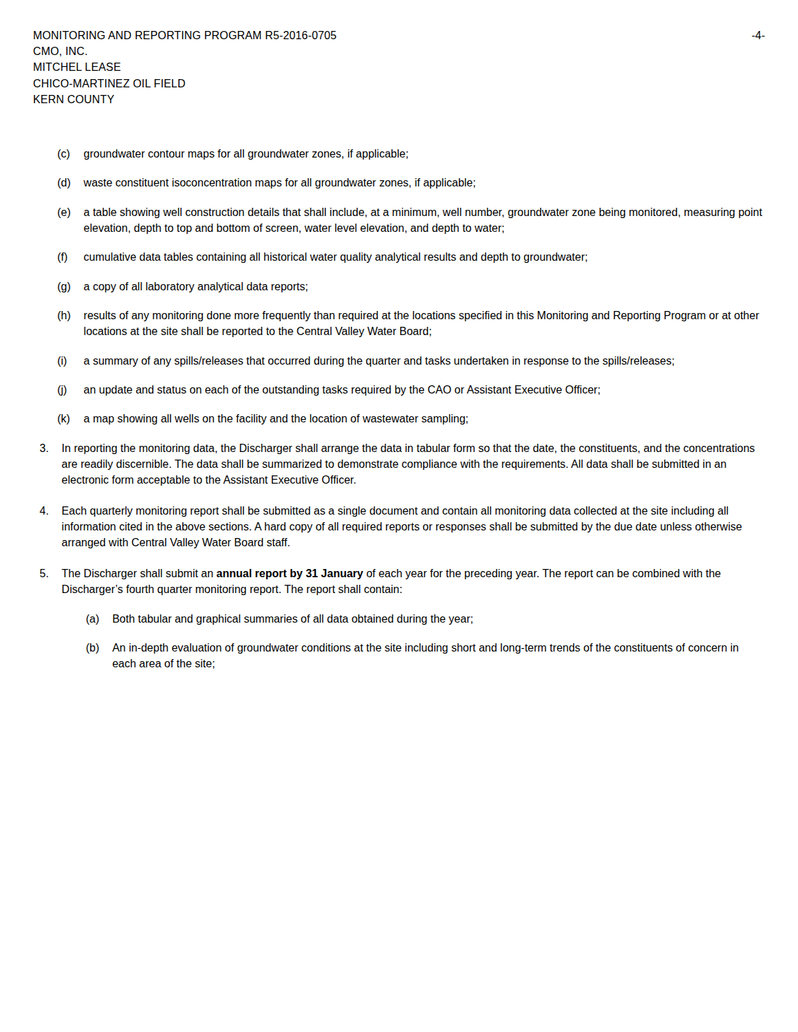-4-
Monitoring and Reporting Program R5-2016-0705
CMO, Inc.
Mitchel Lease
Chico-Martinez Oil Field
Kern County
(c) groundwater contour maps for all groundwater zones, if applicable;
(d) waste constituent isoconcentration maps for all groundwater zones, if applicable;
(e) a table showing well construction details that shall include, at a minimum, well number, groundwater zone being monitored, measuring point elevation, depth to top and bottom of screen, water level elevation, and depth to water;
(f) cumulative data tables containing all historical water quality analytical results and depth to groundwater;
(g) a copy of all laboratory analytical data reports;
(h) results of any monitoring done more frequently than required at the locations specified in this Monitoring and Reporting Program or at other locations at the site shall be reported to the Central Valley Water Board;
(i) a summary of any spills/releases that occurred during the quarter and tasks undertaken in response to the spills/releases;
(j) an update and status on each of the outstanding tasks required by the CAO or Assistant Executive Officer;
(k) a map showing all wells on the facility and the location of wastewater sampling;
3. In reporting the monitoring data, the Discharger shall arrange the data in tabular form so that the date, the constituents, and the concentrations are readily discernible. The data shall be summarized to demonstrate compliance with the requirements. All data shall be submitted in an electronic form acceptable to the Assistant Executive Officer.
4. Each quarterly monitoring report shall be submitted as a single document and contain all monitoring data collected at the site including all information cited in the above sections. A hard copy of all required reports or responses shall be submitted by the due date unless otherwise arranged with Central Valley Water Board staff.
5. The Discharger shall submit an annual report by 31 January of each year for the preceding year. The report can be combined with the Discharger’s fourth quarter monitoring report. The report shall contain:
(a) Both tabular and graphical summaries of all data obtained during the year;
(b) An in-depth evaluation of groundwater conditions at the site including short and long-term trends of the constituents of concern in each area of the site;